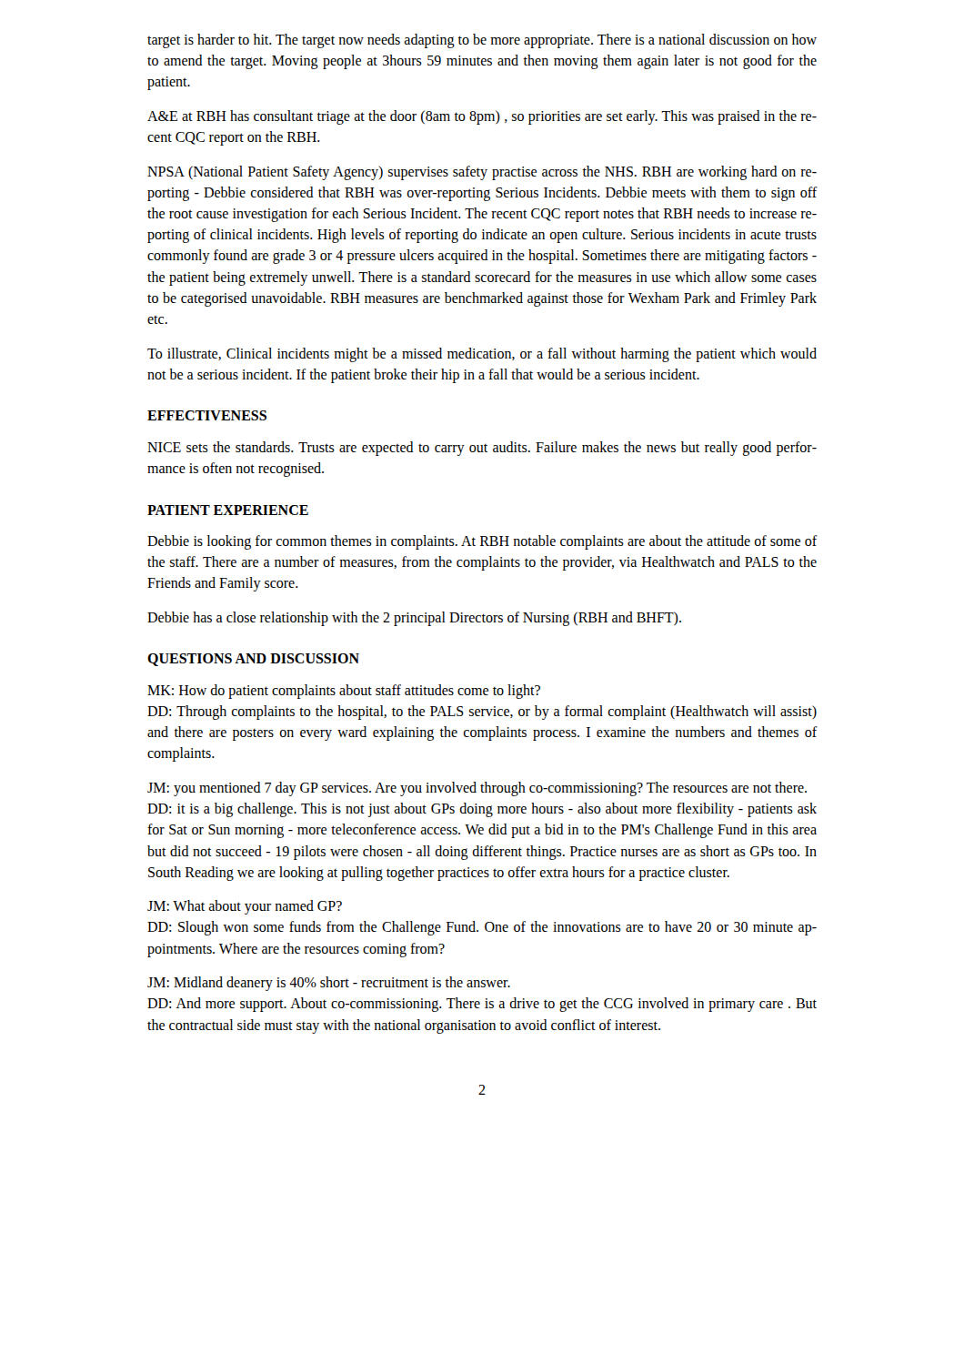target is harder to hit. The target now needs adapting to be more appropriate. There is a national discussion on how to amend the target. Moving people at 3hours 59 minutes and then moving them again later is not good for the patient.
A&E at RBH has consultant triage at the door (8am to 8pm) , so priorities are set early. This was praised in the recent CQC report on the RBH.
NPSA (National Patient Safety Agency) supervises safety practise across the NHS. RBH are working hard on reporting - Debbie considered that RBH was over-reporting Serious Incidents. Debbie meets with them to sign off the root cause investigation for each Serious Incident. The recent CQC report notes that RBH needs to increase reporting of clinical incidents. High levels of reporting do indicate an open culture. Serious incidents in acute trusts commonly found are grade 3 or 4 pressure ulcers acquired in the hospital. Sometimes there are mitigating factors - the patient being extremely unwell. There is a standard scorecard for the measures in use which allow some cases to be categorised unavoidable. RBH measures are benchmarked against those for Wexham Park and Frimley Park etc.
To illustrate, Clinical incidents might be a missed medication, or a fall without harming the patient which would not be a serious incident. If the patient broke their hip in a fall that would be a serious incident.
EFFECTIVENESS
NICE sets the standards. Trusts are expected to carry out audits. Failure makes the news but really good performance is often not recognised.
PATIENT EXPERIENCE
Debbie is looking for common themes in complaints. At RBH notable complaints are about the attitude of some of the staff. There are a number of measures, from the complaints to the provider, via Healthwatch and PALS to the Friends and Family score.
Debbie has a close relationship with the 2 principal Directors of Nursing (RBH and BHFT).
QUESTIONS AND DISCUSSION
MK: How do patient complaints about staff attitudes come to light?
DD: Through complaints to the hospital, to the PALS service, or by a formal complaint (Healthwatch will assist) and there are posters on every ward explaining the complaints process. I examine the numbers and themes of complaints.
JM: you mentioned 7 day GP services. Are you involved through co-commissioning? The resources are not there.
DD: it is a big challenge. This is not just about GPs doing more hours - also about more flexibility - patients ask for Sat or Sun morning - more teleconference access. We did put a bid in to the PM's Challenge Fund in this area but did not succeed - 19 pilots were chosen - all doing different things. Practice nurses are as short as GPs too. In South Reading we are looking at pulling together practices to offer extra hours for a practice cluster.
JM: What about your named GP?
DD: Slough won some funds from the Challenge Fund. One of the innovations are to have 20 or 30 minute appointments. Where are the resources coming from?
JM: Midland deanery is 40% short - recruitment is the answer.
DD: And more support. About co-commissioning. There is a drive to get the CCG involved in primary care . But the contractual side must stay with the national organisation to avoid conflict of interest.
2